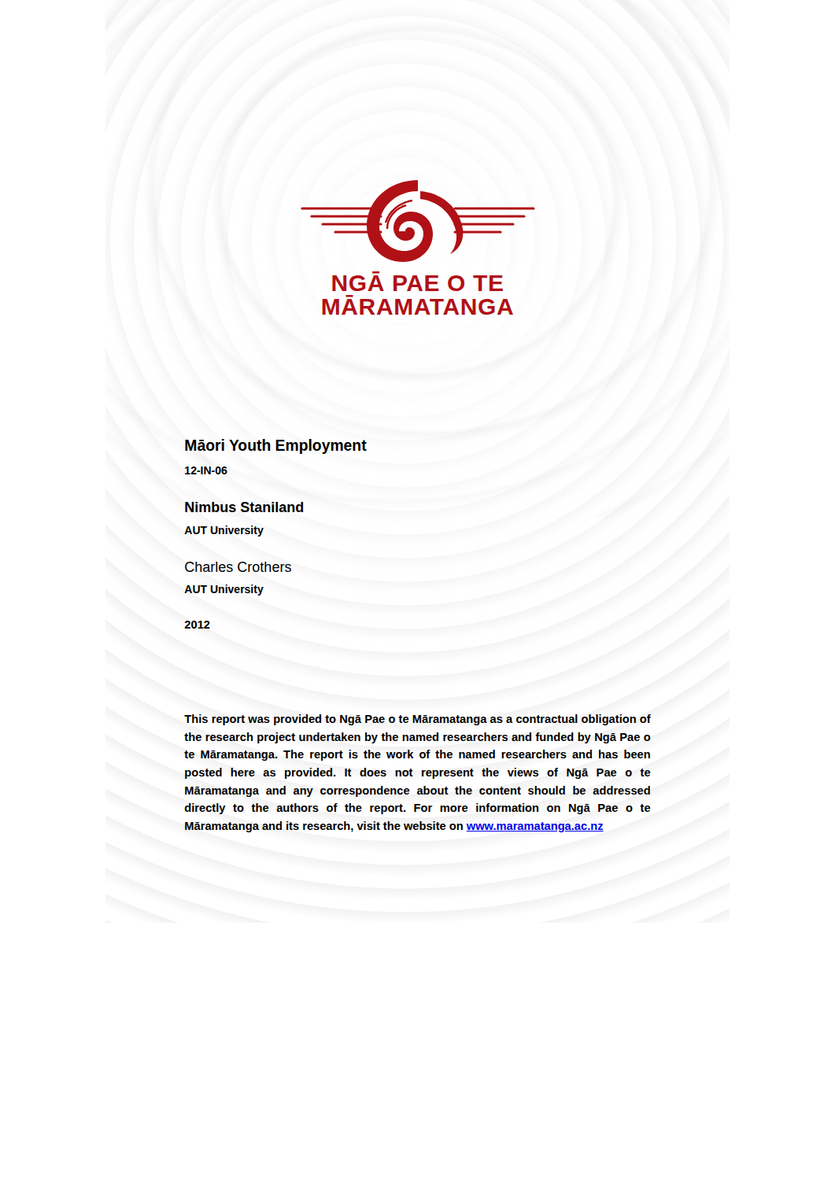NGĀ PAE O TE MĀRAMATANGA
Māori Youth Employment
12-IN-06
Nimbus Staniland
AUT University
Charles Crothers
AUT University
2012
This report was provided to Ngā Pae o te Māramatanga as a contractual obligation of the research project undertaken by the named researchers and funded by Ngā Pae o te Māramatanga. The report is the work of the named researchers and has been posted here as provided. It does not represent the views of Ngā Pae o te Māramatanga and any correspondence about the content should be addressed directly to the authors of the report. For more information on Ngā Pae o te Māramatanga and its research, visit the website on www.maramatanga.ac.nz